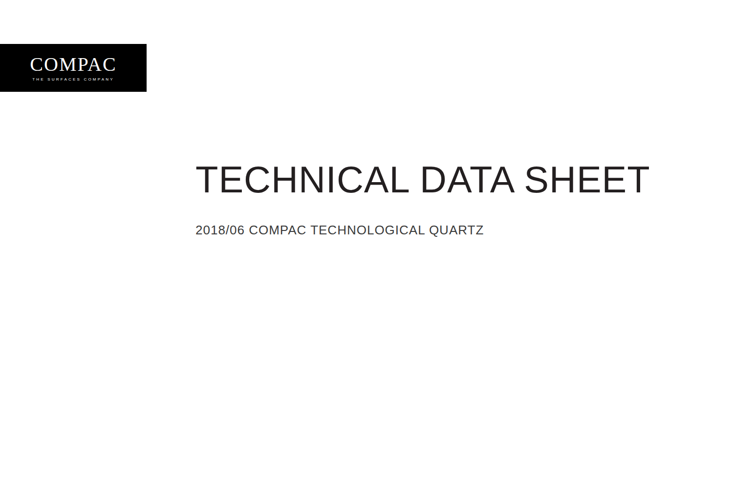COMPAC
The Surfaces Company
TECHNICAL DATA SHEET
2018/06 COMPAC TECHNOLOGICAL QUARTZ